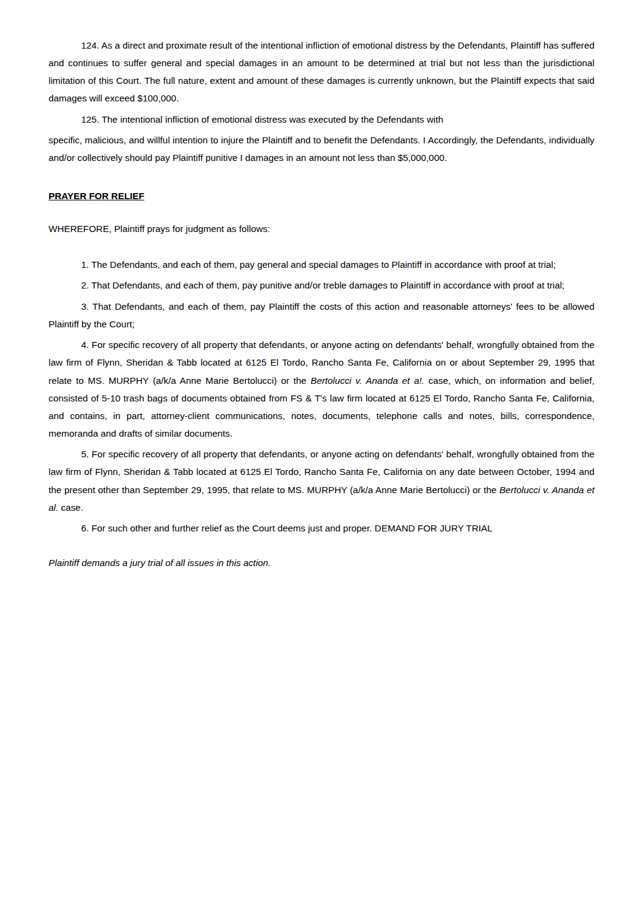124. As a direct and proximate result of the intentional infliction of emotional distress by the Defendants, Plaintiff has suffered and continues to suffer general and special damages in an amount to be determined at trial but not less than the jurisdictional limitation of this Court. The full nature, extent and amount of these damages is currently unknown, but the Plaintiff expects that said damages will exceed $100,000.
125. The intentional infliction of emotional distress was executed by the Defendants with
specific, malicious, and willful intention to injure the Plaintiff and to benefit the Defendants. I Accordingly, the Defendants, individually and/or collectively should pay Plaintiff punitive I damages in an amount not less than $5,000,000.
PRAYER FOR RELIEF
WHEREFORE, Plaintiff prays for judgment as follows:
1. The Defendants, and each of them, pay general and special damages to Plaintiff in accordance with proof at trial;
2. That Defendants, and each of them, pay punitive and/or treble damages to Plaintiff in accordance with proof at trial;
3. That Defendants, and each of them, pay Plaintiff the costs of this action and reasonable attorneys' fees to be allowed Plaintiff by the Court;
4. For specific recovery of all property that defendants, or anyone acting on defendants' behalf, wrongfully obtained from the law firm of Flynn, Sheridan & Tabb located at 6125 El Tordo, Rancho Santa Fe, California on or about September 29, 1995 that relate to MS. MURPHY (a/k/a Anne Marie Bertolucci) or the Bertolucci v. Ananda et a!. case, which, on information and belief, consisted of 5-10 trash bags of documents obtained from FS & T's law firm located at 6125 El Tordo, Rancho Santa Fe, California, and contains, in part, attorney-client communications, notes, documents, telephone calls and notes, bills, correspondence, memoranda and drafts of similar documents.
5. For specific recovery of all property that defendants, or anyone acting on defendants' behalf, wrongfully obtained from the law firm of Flynn, Sheridan & Tabb located at 6125 El Tordo, Rancho Santa Fe, California on any date between October, 1994 and the present other than September 29, 1995, that relate to MS. MURPHY (a/k/a Anne Marie Bertolucci) or the Bertolucci v. Ananda et al. case.
6. For such other and further relief as the Court deems just and proper. DEMAND FOR JURY TRIAL
Plaintiff demands a jury trial of all issues in this action.